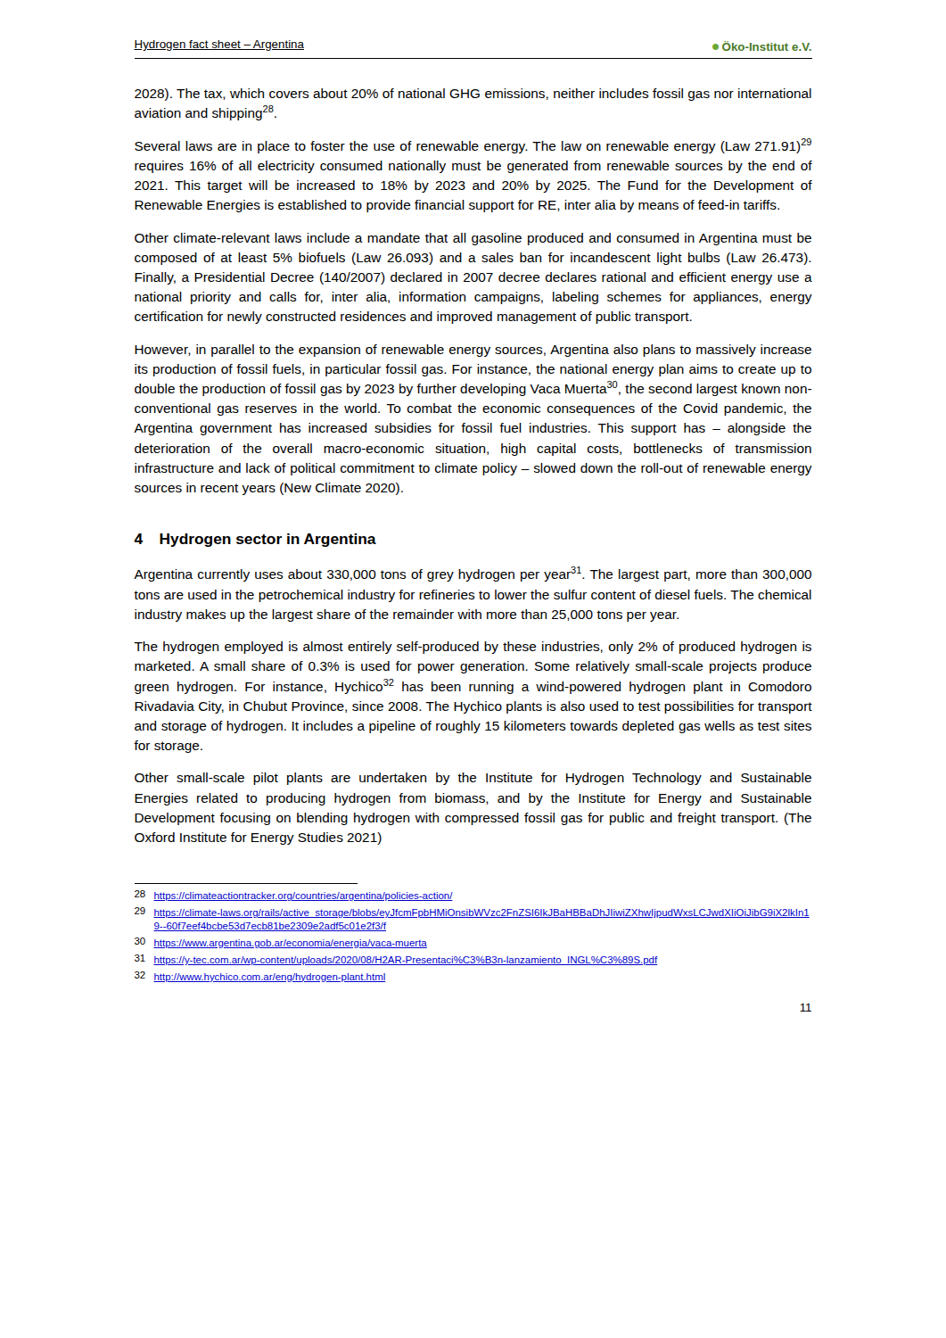Hydrogen fact sheet – Argentina ●Öko-Institut e.V.
2028). The tax, which covers about 20% of national GHG emissions, neither includes fossil gas nor international aviation and shipping28.
Several laws are in place to foster the use of renewable energy. The law on renewable energy (Law 271.91)29 requires 16% of all electricity consumed nationally must be generated from renewable sources by the end of 2021. This target will be increased to 18% by 2023 and 20% by 2025. The Fund for the Development of Renewable Energies is established to provide financial support for RE, inter alia by means of feed-in tariffs.
Other climate-relevant laws include a mandate that all gasoline produced and consumed in Argentina must be composed of at least 5% biofuels (Law 26.093) and a sales ban for incandescent light bulbs (Law 26.473). Finally, a Presidential Decree (140/2007) declared in 2007 decree declares rational and efficient energy use a national priority and calls for, inter alia, information campaigns, labeling schemes for appliances, energy certification for newly constructed residences and improved management of public transport.
However, in parallel to the expansion of renewable energy sources, Argentina also plans to massively increase its production of fossil fuels, in particular fossil gas. For instance, the national energy plan aims to create up to double the production of fossil gas by 2023 by further developing Vaca Muerta30, the second largest known non-conventional gas reserves in the world. To combat the economic consequences of the Covid pandemic, the Argentina government has increased subsidies for fossil fuel industries. This support has – alongside the deterioration of the overall macro-economic situation, high capital costs, bottlenecks of transmission infrastructure and lack of political commitment to climate policy – slowed down the roll-out of renewable energy sources in recent years (New Climate 2020).
4 Hydrogen sector in Argentina
Argentina currently uses about 330,000 tons of grey hydrogen per year31. The largest part, more than 300,000 tons are used in the petrochemical industry for refineries to lower the sulfur content of diesel fuels. The chemical industry makes up the largest share of the remainder with more than 25,000 tons per year.
The hydrogen employed is almost entirely self-produced by these industries, only 2% of produced hydrogen is marketed. A small share of 0.3% is used for power generation. Some relatively small-scale projects produce green hydrogen. For instance, Hychico32 has been running a wind-powered hydrogen plant in Comodoro Rivadavia City, in Chubut Province, since 2008. The Hychico plants is also used to test possibilities for transport and storage of hydrogen. It includes a pipeline of roughly 15 kilometers towards depleted gas wells as test sites for storage.
Other small-scale pilot plants are undertaken by the Institute for Hydrogen Technology and Sustainable Energies related to producing hydrogen from biomass, and by the Institute for Energy and Sustainable Development focusing on blending hydrogen with compressed fossil gas for public and freight transport. (The Oxford Institute for Energy Studies 2021)
28 https://climateactiontracker.org/countries/argentina/policies-action/
29 https://climate-laws.org/rails/active_storage/blobs/eyJfcmFpbHMiOnsibWVzc2FnZSI6IkJBaHBBaDhJIiwiZXhwIjpudWxsLCJwdXIiOiJibG9iX2lkIn19--60f7eef4bcbe53d7ecb81be2309e2adf5c01e2f3/f
30 https://www.argentina.gob.ar/economia/energia/vaca-muerta
31 https://y-tec.com.ar/wp-content/uploads/2020/08/H2AR-Presentaci%C3%B3n-lanzamiento_INGL%C3%89S.pdf
32 http://www.hychico.com.ar/eng/hydrogen-plant.html
11